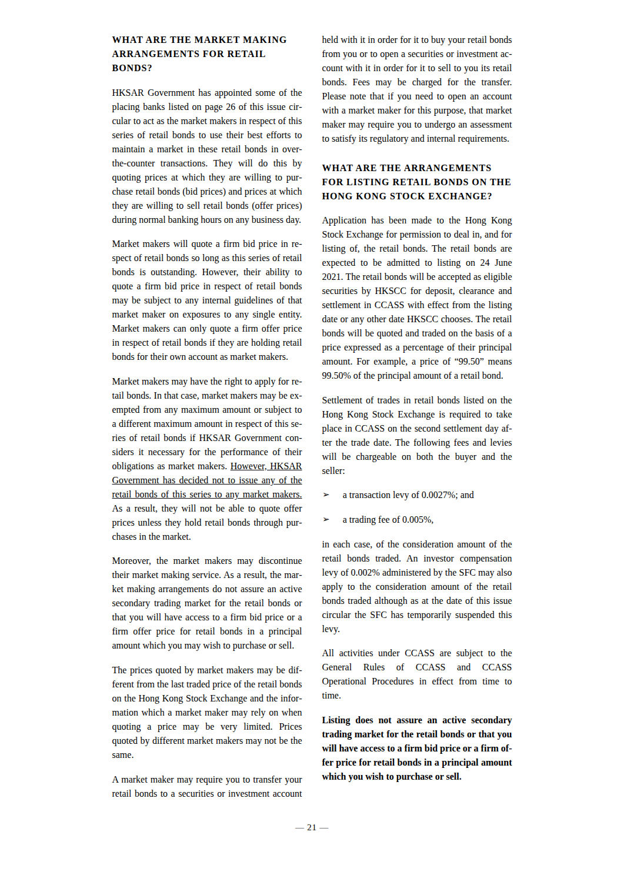WHAT ARE THE MARKET MAKING ARRANGEMENTS FOR RETAIL BONDS?
HKSAR Government has appointed some of the placing banks listed on page 26 of this issue circular to act as the market makers in respect of this series of retail bonds to use their best efforts to maintain a market in these retail bonds in over-the-counter transactions. They will do this by quoting prices at which they are willing to purchase retail bonds (bid prices) and prices at which they are willing to sell retail bonds (offer prices) during normal banking hours on any business day.
Market makers will quote a firm bid price in respect of retail bonds so long as this series of retail bonds is outstanding. However, their ability to quote a firm bid price in respect of retail bonds may be subject to any internal guidelines of that market maker on exposures to any single entity. Market makers can only quote a firm offer price in respect of retail bonds if they are holding retail bonds for their own account as market makers.
Market makers may have the right to apply for retail bonds. In that case, market makers may be exempted from any maximum amount or subject to a different maximum amount in respect of this series of retail bonds if HKSAR Government considers it necessary for the performance of their obligations as market makers. However, HKSAR Government has decided not to issue any of the retail bonds of this series to any market makers. As a result, they will not be able to quote offer prices unless they hold retail bonds through purchases in the market.
Moreover, the market makers may discontinue their market making service. As a result, the market making arrangements do not assure an active secondary trading market for the retail bonds or that you will have access to a firm bid price or a firm offer price for retail bonds in a principal amount which you may wish to purchase or sell.
The prices quoted by market makers may be different from the last traded price of the retail bonds on the Hong Kong Stock Exchange and the information which a market maker may rely on when quoting a price may be very limited. Prices quoted by different market makers may not be the same.
A market maker may require you to transfer your retail bonds to a securities or investment account held with it in order for it to buy your retail bonds from you or to open a securities or investment account with it in order for it to sell to you its retail bonds. Fees may be charged for the transfer. Please note that if you need to open an account with a market maker for this purpose, that market maker may require you to undergo an assessment to satisfy its regulatory and internal requirements.
WHAT ARE THE ARRANGEMENTS FOR LISTING RETAIL BONDS ON THE HONG KONG STOCK EXCHANGE?
Application has been made to the Hong Kong Stock Exchange for permission to deal in, and for listing of, the retail bonds. The retail bonds are expected to be admitted to listing on 24 June 2021. The retail bonds will be accepted as eligible securities by HKSCC for deposit, clearance and settlement in CCASS with effect from the listing date or any other date HKSCC chooses. The retail bonds will be quoted and traded on the basis of a price expressed as a percentage of their principal amount. For example, a price of “99.50” means 99.50% of the principal amount of a retail bond.
Settlement of trades in retail bonds listed on the Hong Kong Stock Exchange is required to take place in CCASS on the second settlement day after the trade date. The following fees and levies will be chargeable on both the buyer and the seller:
a transaction levy of 0.0027%; and
a trading fee of 0.005%,
in each case, of the consideration amount of the retail bonds traded. An investor compensation levy of 0.002% administered by the SFC may also apply to the consideration amount of the retail bonds traded although as at the date of this issue circular the SFC has temporarily suspended this levy.
All activities under CCASS are subject to the General Rules of CCASS and CCASS Operational Procedures in effect from time to time.
Listing does not assure an active secondary trading market for the retail bonds or that you will have access to a firm bid price or a firm offer price for retail bonds in a principal amount which you wish to purchase or sell.
— 21 —